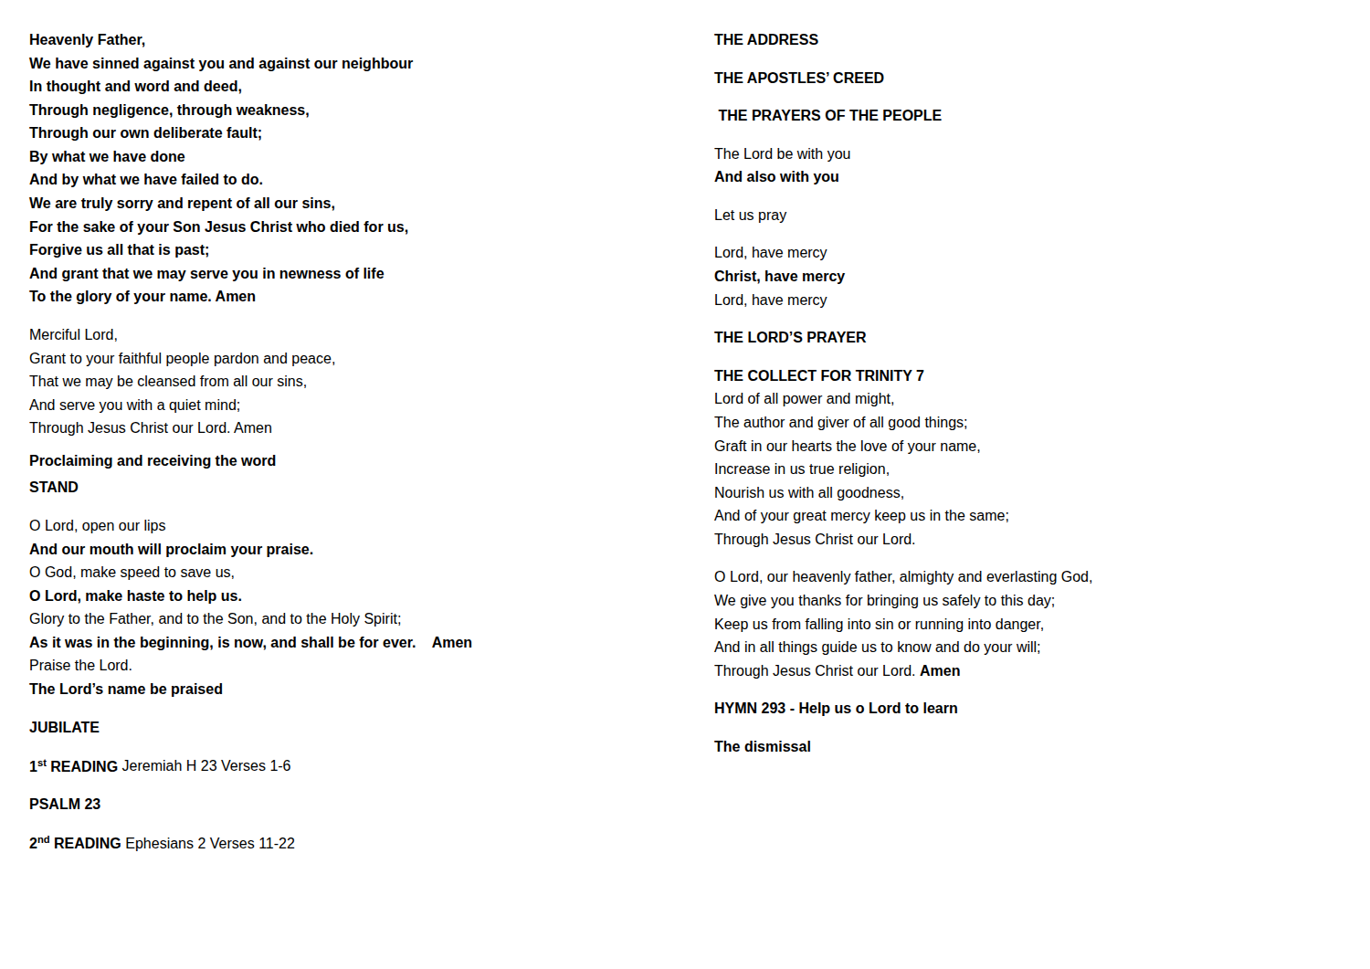Heavenly Father,
We have sinned against you and against our neighbour
In thought and word and deed,
Through negligence, through weakness,
Through our own deliberate fault;
By what we have done
And by what we have failed to do.
We are truly sorry and repent of all our sins,
For the sake of your Son Jesus Christ who died for us,
Forgive us all that is past;
And grant that we may serve you in newness of life
To the glory of your name. Amen
Merciful Lord,
Grant to your faithful people pardon and peace,
That we may be cleansed from all our sins,
And serve you with a quiet mind;
Through Jesus Christ our Lord. Amen
Proclaiming and receiving the word
STAND
O Lord, open our lips
And our mouth will proclaim your praise.
O God, make speed to save us,
O Lord, make haste to help us.
Glory to the Father, and to the Son, and to the Holy Spirit;
As it was in the beginning, is now, and shall be for ever. Amen
Praise the Lord.
The Lord’s name be praised
JUBILATE
1st READING Jeremiah H 23 Verses 1-6
PSALM 23
2nd READING Ephesians 2 Verses 11-22
THE ADDRESS
THE APOSTLES’ CREED
THE PRAYERS OF THE PEOPLE
The Lord be with you
And also with you
Let us pray
Lord, have mercy
Christ, have mercy
Lord, have mercy
THE LORD’S PRAYER
THE COLLECT FOR TRINITY 7
Lord of all power and might,
The author and giver of all good things;
Graft in our hearts the love of your name,
Increase in us true religion,
Nourish us with all goodness,
And of your great mercy keep us in the same;
Through Jesus Christ our Lord.
O Lord, our heavenly father, almighty and everlasting God,
We give you thanks for bringing us safely to this day;
Keep us from falling into sin or running into danger,
And in all things guide us to know and do your will;
Through Jesus Christ our Lord. Amen
HYMN 293 - Help us o Lord to learn
The dismissal